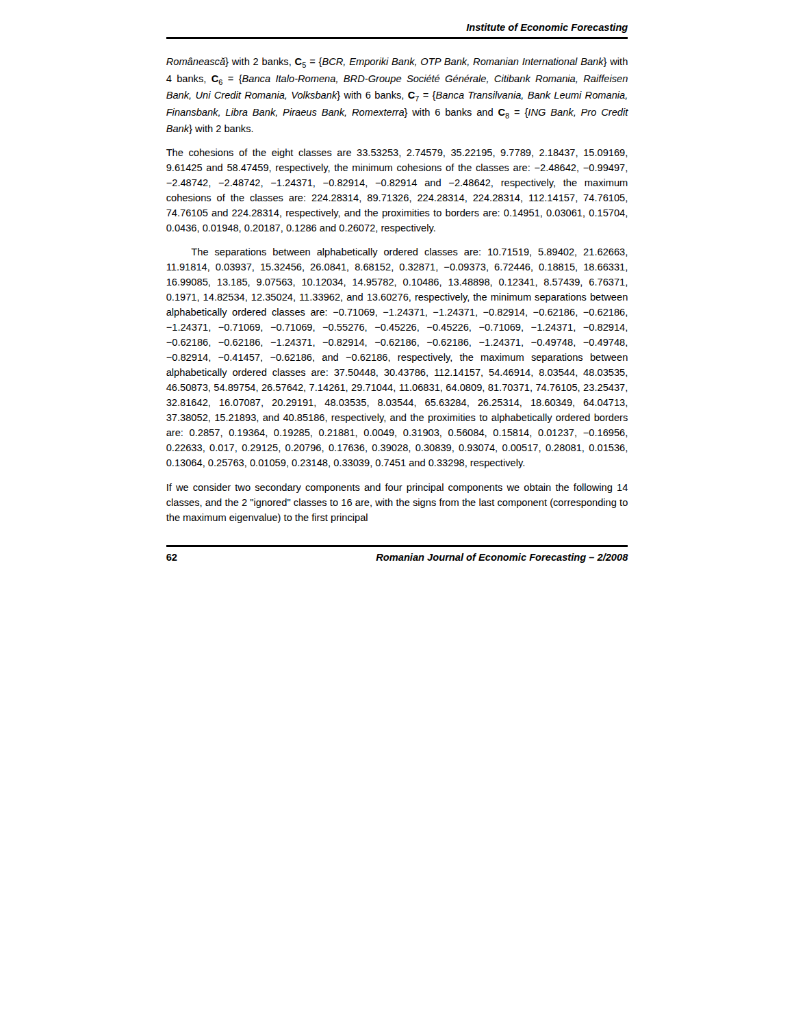Institute of Economic Forecasting
Românească} with 2 banks, C5 = {BCR, Emporiki Bank, OTP Bank, Romanian International Bank} with 4 banks, C6 = {Banca Italo-Romena, BRD-Groupe Société Générale, Citibank Romania, Raiffeisen Bank, Uni Credit Romania, Volksbank} with 6 banks, C7 = {Banca Transilvania, Bank Leumi Romania, Finansbank, Libra Bank, Piraeus Bank, Romexterra} with 6 banks and C8 = {ING Bank, Pro Credit Bank} with 2 banks.
The cohesions of the eight classes are 33.53253, 2.74579, 35.22195, 9.7789, 2.18437, 15.09169, 9.61425 and 58.47459, respectively, the minimum cohesions of the classes are: −2.48642, −0.99497, −2.48742, −2.48742, −1.24371, −0.82914, −0.82914 and −2.48642, respectively, the maximum cohesions of the classes are: 224.28314, 89.71326, 224.28314, 224.28314, 112.14157, 74.76105, 74.76105 and 224.28314, respectively, and the proximities to borders are: 0.14951, 0.03061, 0.15704, 0.0436, 0.01948, 0.20187, 0.1286 and 0.26072, respectively.
The separations between alphabetically ordered classes are: 10.71519, 5.89402, 21.62663, 11.91814, 0.03937, 15.32456, 26.0841, 8.68152, 0.32871, −0.09373, 6.72446, 0.18815, 18.66331, 16.99085, 13.185, 9.07563, 10.12034, 14.95782, 0.10486, 13.48898, 0.12341, 8.57439, 6.76371, 0.1971, 14.82534, 12.35024, 11.33962, and 13.60276, respectively, the minimum separations between alphabetically ordered classes are: −0.71069, −1.24371, −1.24371, −0.82914, −0.62186, −0.62186, −1.24371, −0.71069, −0.71069, −0.55276, −0.45226, −0.45226, −0.71069, −1.24371, −0.82914, −0.62186, −0.62186, −1.24371, −0.82914, −0.62186, −0.62186, −1.24371, −0.49748, −0.49748, −0.82914, −0.41457, −0.62186, and −0.62186, respectively, the maximum separations between alphabetically ordered classes are: 37.50448, 30.43786, 112.14157, 54.46914, 8.03544, 48.03535, 46.50873, 54.89754, 26.57642, 7.14261, 29.71044, 11.06831, 64.0809, 81.70371, 74.76105, 23.25437, 32.81642, 16.07087, 20.29191, 48.03535, 8.03544, 65.63284, 26.25314, 18.60349, 64.04713, 37.38052, 15.21893, and 40.85186, respectively, and the proximities to alphabetically ordered borders are: 0.2857, 0.19364, 0.19285, 0.21881, 0.0049, 0.31903, 0.56084, 0.15814, 0.01237, −0.16956, 0.22633, 0.017, 0.29125, 0.20796, 0.17636, 0.39028, 0.30839, 0.93074, 0.00517, 0.28081, 0.01536, 0.13064, 0.25763, 0.01059, 0.23148, 0.33039, 0.7451 and 0.33298, respectively.
If we consider two secondary components and four principal components we obtain the following 14 classes, and the 2 "ignored" classes to 16 are, with the signs from the last component (corresponding to the maximum eigenvalue) to the first principal
62 Romanian Journal of Economic Forecasting – 2/2008